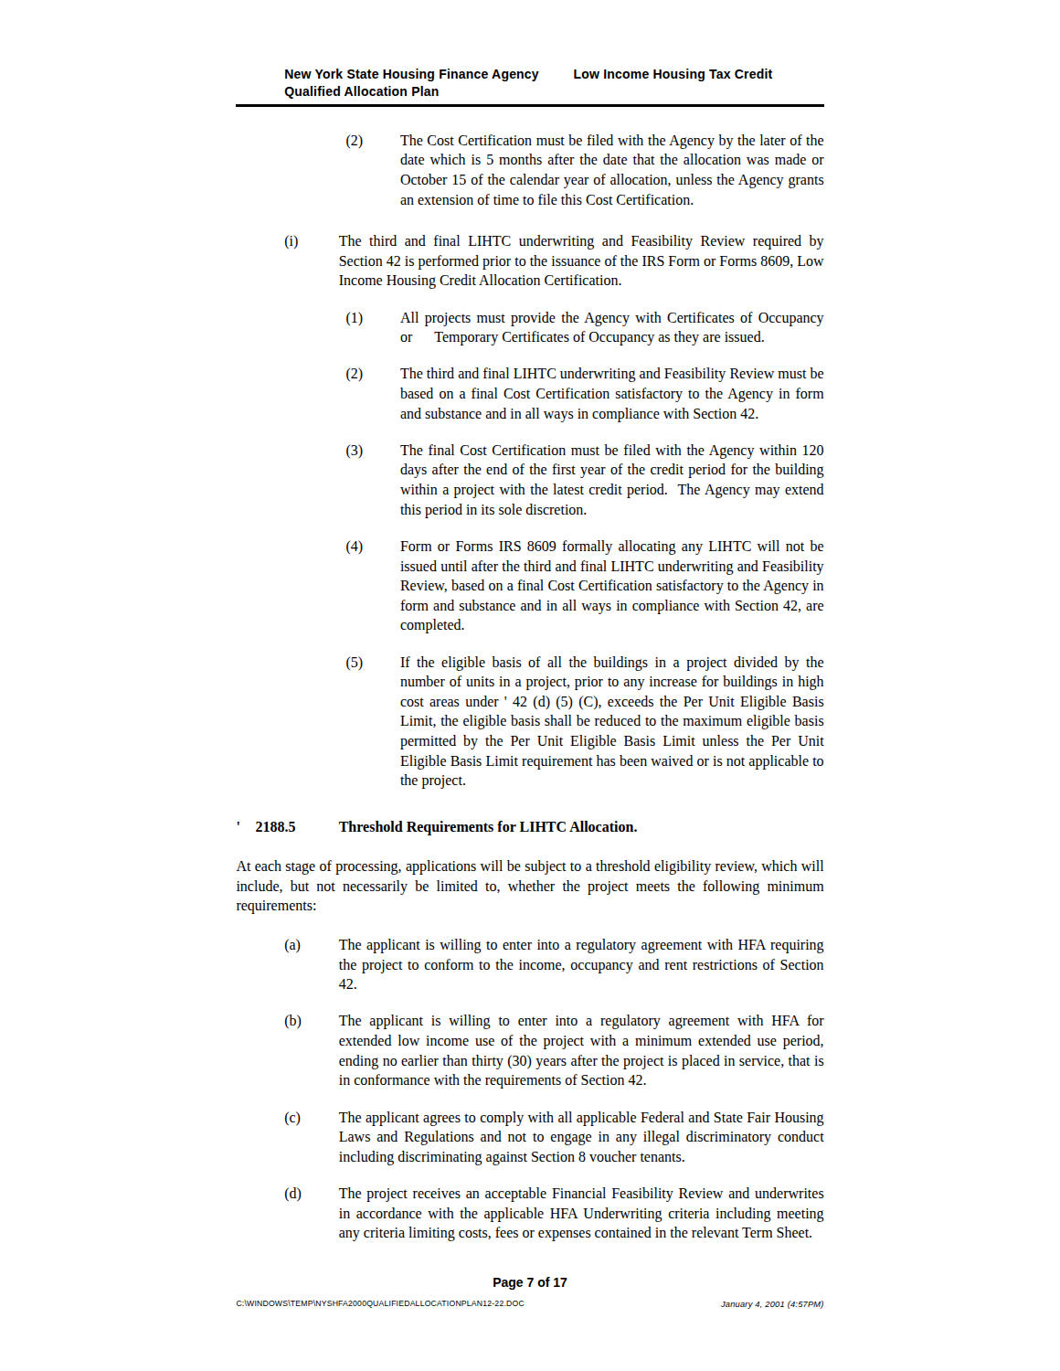New York State Housing Finance Agency Low Income Housing Tax Credit Qualified Allocation Plan
(2) The Cost Certification must be filed with the Agency by the later of the date which is 5 months after the date that the allocation was made or October 15 of the calendar year of allocation, unless the Agency grants an extension of time to file this Cost Certification.
(i) The third and final LIHTC underwriting and Feasibility Review required by Section 42 is performed prior to the issuance of the IRS Form or Forms 8609, Low Income Housing Credit Allocation Certification.
(1) All projects must provide the Agency with Certificates of Occupancy or Temporary Certificates of Occupancy as they are issued.
(2) The third and final LIHTC underwriting and Feasibility Review must be based on a final Cost Certification satisfactory to the Agency in form and substance and in all ways in compliance with Section 42.
(3) The final Cost Certification must be filed with the Agency within 120 days after the end of the first year of the credit period for the building within a project with the latest credit period. The Agency may extend this period in its sole discretion.
(4) Form or Forms IRS 8609 formally allocating any LIHTC will not be issued until after the third and final LIHTC underwriting and Feasibility Review, based on a final Cost Certification satisfactory to the Agency in form and substance and in all ways in compliance with Section 42, are completed.
(5) If the eligible basis of all the buildings in a project divided by the number of units in a project, prior to any increase for buildings in high cost areas under ' 42 (d) (5) (C), exceeds the Per Unit Eligible Basis Limit, the eligible basis shall be reduced to the maximum eligible basis permitted by the Per Unit Eligible Basis Limit unless the Per Unit Eligible Basis Limit requirement has been waived or is not applicable to the project.
' 2188.5 Threshold Requirements for LIHTC Allocation.
At each stage of processing, applications will be subject to a threshold eligibility review, which will include, but not necessarily be limited to, whether the project meets the following minimum requirements:
(a) The applicant is willing to enter into a regulatory agreement with HFA requiring the project to conform to the income, occupancy and rent restrictions of Section 42.
(b) The applicant is willing to enter into a regulatory agreement with HFA for extended low income use of the project with a minimum extended use period, ending no earlier than thirty (30) years after the project is placed in service, that is in conformance with the requirements of Section 42.
(c) The applicant agrees to comply with all applicable Federal and State Fair Housing Laws and Regulations and not to engage in any illegal discriminatory conduct including discriminating against Section 8 voucher tenants.
(d) The project receives an acceptable Financial Feasibility Review and underwrites in accordance with the applicable HFA Underwriting criteria including meeting any criteria limiting costs, fees or expenses contained in the relevant Term Sheet.
Page 7 of 17
C:\WINDOWS\TEMP\NYSHFA2000QUALIFIEDALLOCATIONPLAN12-22.DOC January 4, 2001 (4:57PM)